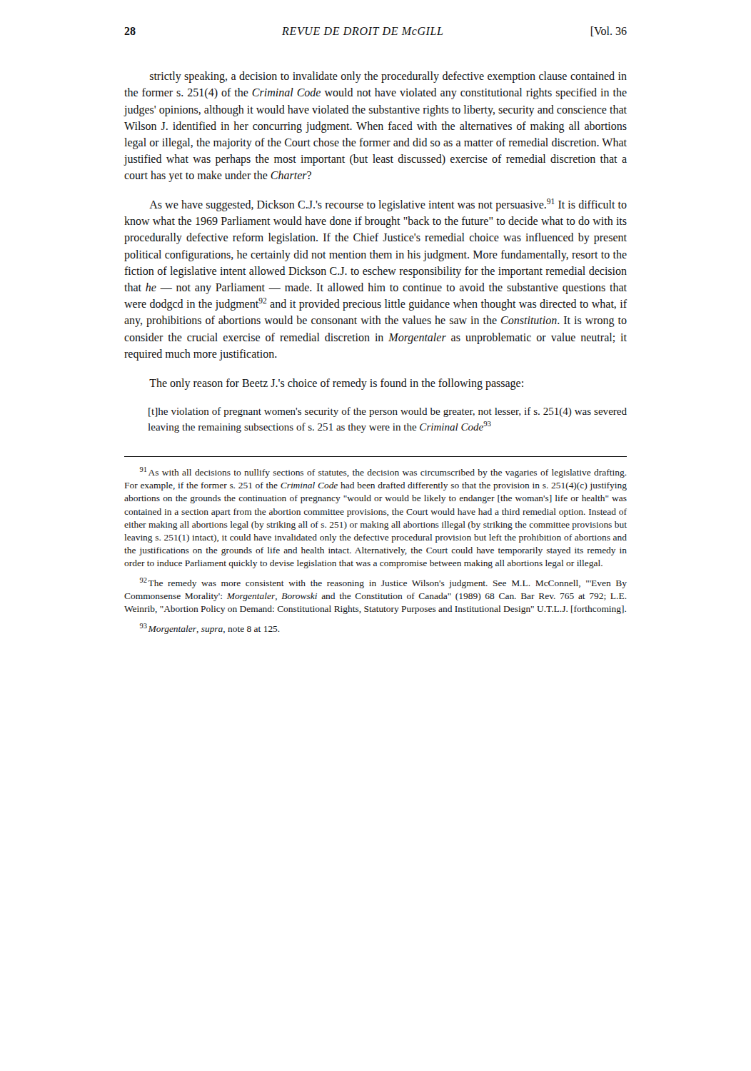28 REVUE DE DROIT DE McGILL [Vol. 36
strictly speaking, a decision to invalidate only the procedurally defective exemption clause contained in the former s. 251(4) of the Criminal Code would not have violated any constitutional rights specified in the judges' opinions, although it would have violated the substantive rights to liberty, security and conscience that Wilson J. identified in her concurring judgment. When faced with the alternatives of making all abortions legal or illegal, the majority of the Court chose the former and did so as a matter of remedial discretion. What justified what was perhaps the most important (but least discussed) exercise of remedial discretion that a court has yet to make under the Charter?
As we have suggested, Dickson C.J.'s recourse to legislative intent was not persuasive.91 It is difficult to know what the 1969 Parliament would have done if brought "back to the future" to decide what to do with its procedurally defective reform legislation. If the Chief Justice's remedial choice was influenced by present political configurations, he certainly did not mention them in his judgment. More fundamentally, resort to the fiction of legislative intent allowed Dickson C.J. to eschew responsibility for the important remedial decision that he — not any Parliament — made. It allowed him to continue to avoid the substantive questions that were dodgcd in the judgment92 and it provided precious little guidance when thought was directed to what, if any, prohibitions of abortions would be consonant with the values he saw in the Constitution. It is wrong to consider the crucial exercise of remedial discretion in Morgentaler as unproblematic or value neutral; it required much more justification.
The only reason for Beetz J.'s choice of remedy is found in the following passage:
[t]he violation of pregnant women's security of the person would be greater, not lesser, if s. 251(4) was severed leaving the remaining subsections of s. 251 as they were in the Criminal Code93
As with all decisions to nullify sections of statutes, the decision was circumscribed by the vagaries of legislative drafting. For example, if the former s. 251 of the Criminal Code had been drafted differently so that the provision in s. 251(4)(c) justifying abortions on the grounds the continuation of pregnancy "would or would be likely to endanger [the woman's] life or health" was contained in a section apart from the abortion committee provisions, the Court would have had a third remedial option. Instead of either making all abortions legal (by striking all of s. 251) or making all abortions illegal (by striking the committee provisions but leaving s. 251(1) intact), it could have invalidated only the defective procedural provision but left the prohibition of abortions and the justifications on the grounds of life and health intact. Alternatively, the Court could have temporarily stayed its remedy in order to induce Parliament quickly to devise legislation that was a compromise between making all abortions legal or illegal.
The remedy was more consistent with the reasoning in Justice Wilson's judgment. See M.L. McConnell, "'Even By Commonsense Morality': Morgentaler, Borowski and the Constitution of Canada" (1989) 68 Can. Bar Rev. 765 at 792; L.E. Weinrib, "Abortion Policy on Demand: Constitutional Rights, Statutory Purposes and Institutional Design" U.T.L.J. [forthcoming].
Morgentaler, supra, note 8 at 125.